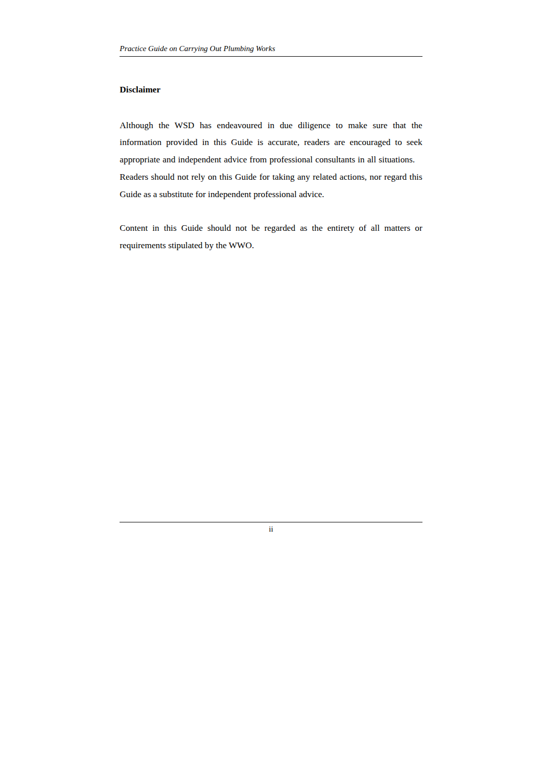Practice Guide on Carrying Out Plumbing Works
Disclaimer
Although the WSD has endeavoured in due diligence to make sure that the information provided in this Guide is accurate, readers are encouraged to seek appropriate and independent advice from professional consultants in all situations. Readers should not rely on this Guide for taking any related actions, nor regard this Guide as a substitute for independent professional advice.
Content in this Guide should not be regarded as the entirety of all matters or requirements stipulated by the WWO.
ii